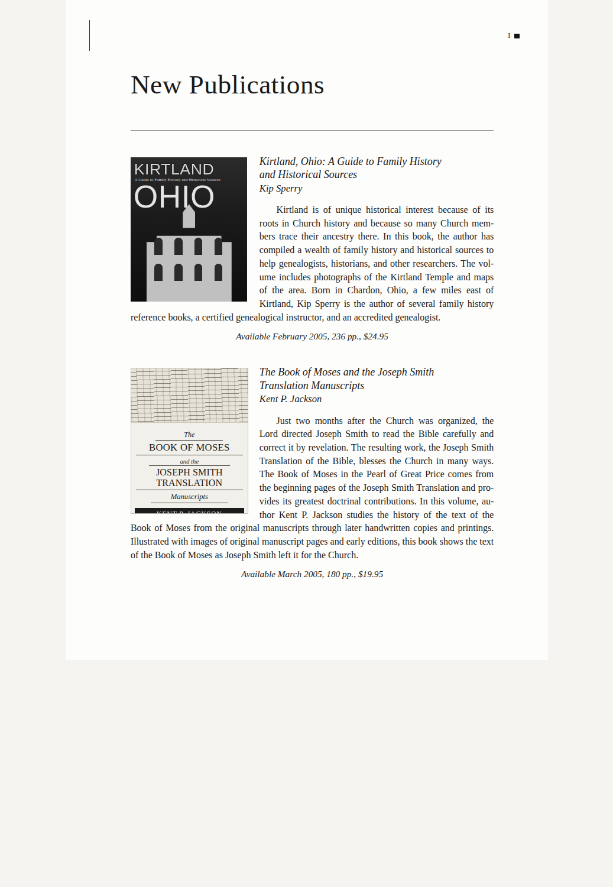I
New Publications
KIRTLAND
A Guide to Family History and Historical Sources
OHIO
Kirtland, Ohio: A Guide to Family History
and Historical Sources
Kip Sperry
Kirtland is of unique historical interest because of its roots in Church history and because so many Church members trace their ancestry there. In this book, the author has compiled a wealth of family history and historical sources to help genealogists, historians, and other researchers. The volume includes photographs of the Kirtland Temple and maps of the area. Born in Chardon, Ohio, a few miles east of Kirtland, Kip Sperry is the author of several family history reference books, a certified genealogical instructor, and an accredited genealogist.
Available February 2005, 236 pp., $24.95
The
BOOK OF MOSES
and the
JOSEPH SMITH
TRANSLATION
Manuscripts
KENT P. JACKSON
The Book of Moses and the Joseph Smith
Translation Manuscripts
Kent P. Jackson
Just two months after the Church was organized, the Lord directed Joseph Smith to read the Bible carefully and correct it by revelation. The resulting work, the Joseph Smith Translation of the Bible, blesses the Church in many ways. The Book of Moses in the Pearl of Great Price comes from the beginning pages of the Joseph Smith Translation and provides its greatest doctrinal contributions. In this volume, author Kent P. Jackson studies the history of the text of the Book of Moses from the original manuscripts through later handwritten copies and printings. Illustrated with images of original manuscript pages and early editions, this book shows the text of the Book of Moses as Joseph Smith left it for the Church.
Available March 2005, 180 pp., $19.95